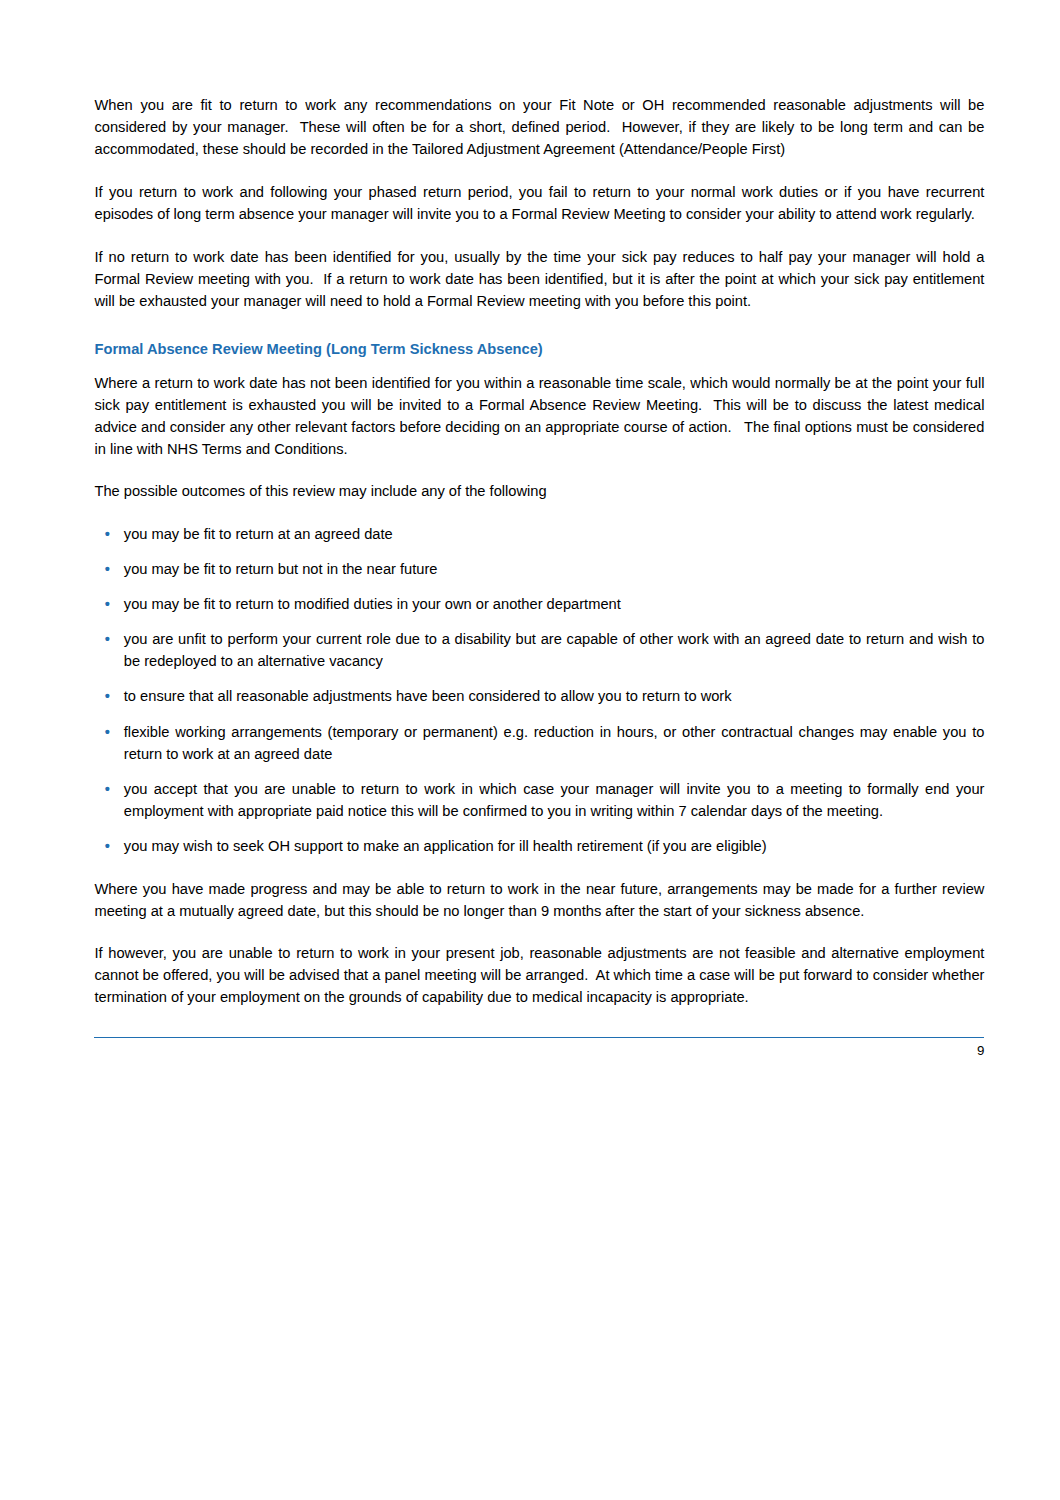When you are fit to return to work any recommendations on your Fit Note or OH recommended reasonable adjustments will be considered by your manager. These will often be for a short, defined period. However, if they are likely to be long term and can be accommodated, these should be recorded in the Tailored Adjustment Agreement (Attendance/People First)
If you return to work and following your phased return period, you fail to return to your normal work duties or if you have recurrent episodes of long term absence your manager will invite you to a Formal Review Meeting to consider your ability to attend work regularly.
If no return to work date has been identified for you, usually by the time your sick pay reduces to half pay your manager will hold a Formal Review meeting with you. If a return to work date has been identified, but it is after the point at which your sick pay entitlement will be exhausted your manager will need to hold a Formal Review meeting with you before this point.
Formal Absence Review Meeting (Long Term Sickness Absence)
Where a return to work date has not been identified for you within a reasonable time scale, which would normally be at the point your full sick pay entitlement is exhausted you will be invited to a Formal Absence Review Meeting. This will be to discuss the latest medical advice and consider any other relevant factors before deciding on an appropriate course of action. The final options must be considered in line with NHS Terms and Conditions.
The possible outcomes of this review may include any of the following
you may be fit to return at an agreed date
you may be fit to return but not in the near future
you may be fit to return to modified duties in your own or another department
you are unfit to perform your current role due to a disability but are capable of other work with an agreed date to return and wish to be redeployed to an alternative vacancy
to ensure that all reasonable adjustments have been considered to allow you to return to work
flexible working arrangements (temporary or permanent) e.g. reduction in hours, or other contractual changes may enable you to return to work at an agreed date
you accept that you are unable to return to work in which case your manager will invite you to a meeting to formally end your employment with appropriate paid notice this will be confirmed to you in writing within 7 calendar days of the meeting.
you may wish to seek OH support to make an application for ill health retirement (if you are eligible)
Where you have made progress and may be able to return to work in the near future, arrangements may be made for a further review meeting at a mutually agreed date, but this should be no longer than 9 months after the start of your sickness absence.
If however, you are unable to return to work in your present job, reasonable adjustments are not feasible and alternative employment cannot be offered, you will be advised that a panel meeting will be arranged. At which time a case will be put forward to consider whether termination of your employment on the grounds of capability due to medical incapacity is appropriate.
9